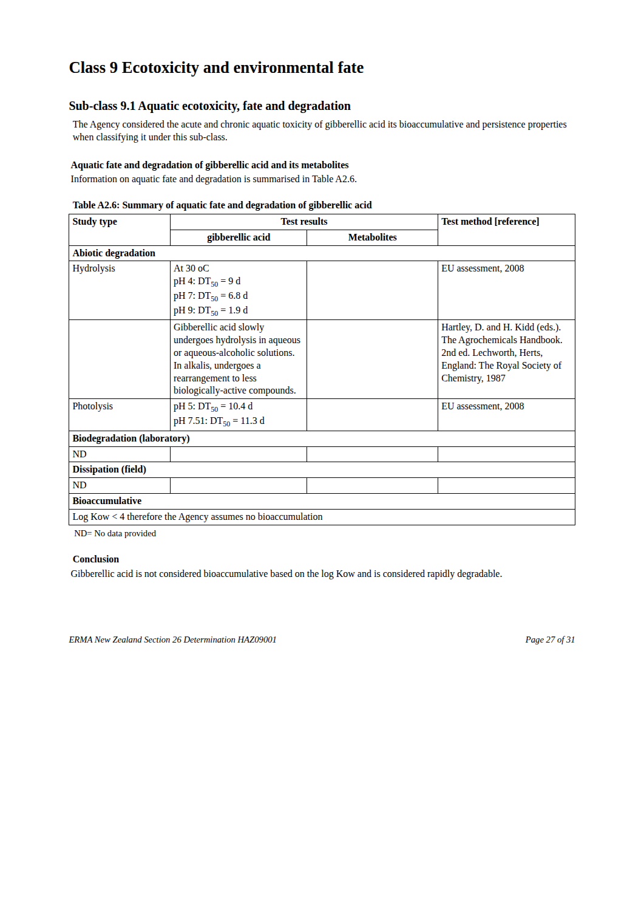Class 9 Ecotoxicity and environmental fate
Sub-class 9.1 Aquatic ecotoxicity, fate and degradation
The Agency considered the acute and chronic aquatic toxicity of gibberellic acid its bioaccumulative and persistence properties when classifying it under this sub-class.
Aquatic fate and degradation of gibberellic acid and its metabolites
Information on aquatic fate and degradation is summarised in Table A2.6.
Table A2.6: Summary of aquatic fate and degradation of gibberellic acid
| Study type | Test results | Test method [reference] |
| --- | --- | --- |
| gibberellic acid | Metabolites |
| Abiotic degradation |
| Hydrolysis | At 30 oC pH 4: DT 50 = 9 d pH 7: DT 50 = 6.8 d pH 9: DT 50 = 1.9 d | | EU assessment, 2008 |
| | Gibberellic acid slowly undergoes hydrolysis in aqueous or aqueous-alcoholic solutions. In alkalis, undergoes a rearrangement to less biologically-active compounds. | | Hartley, D. and H. Kidd (eds.). The Agrochemicals Handbook. 2nd ed. Lechworth, Herts, England: The Royal Society of Chemistry, 1987 |
| Photolysis | pH 5: DT 50 = 10.4 d pH 7.51: DT 50 = 11.3 d | | EU assessment, 2008 |
| Biodegradation (laboratory) |
| ND | | | |
| Dissipation (field) |
| ND | | | |
| Bioaccumulative |
| Log Kow < 4 therefore the Agency assumes no bioaccumulation |
ND= No data provided
Conclusion
Gibberellic acid is not considered bioaccumulative based on the log Kow and is considered rapidly degradable.
ERMA New Zealand Section 26 Determination HAZ09001 Page 27 of 31